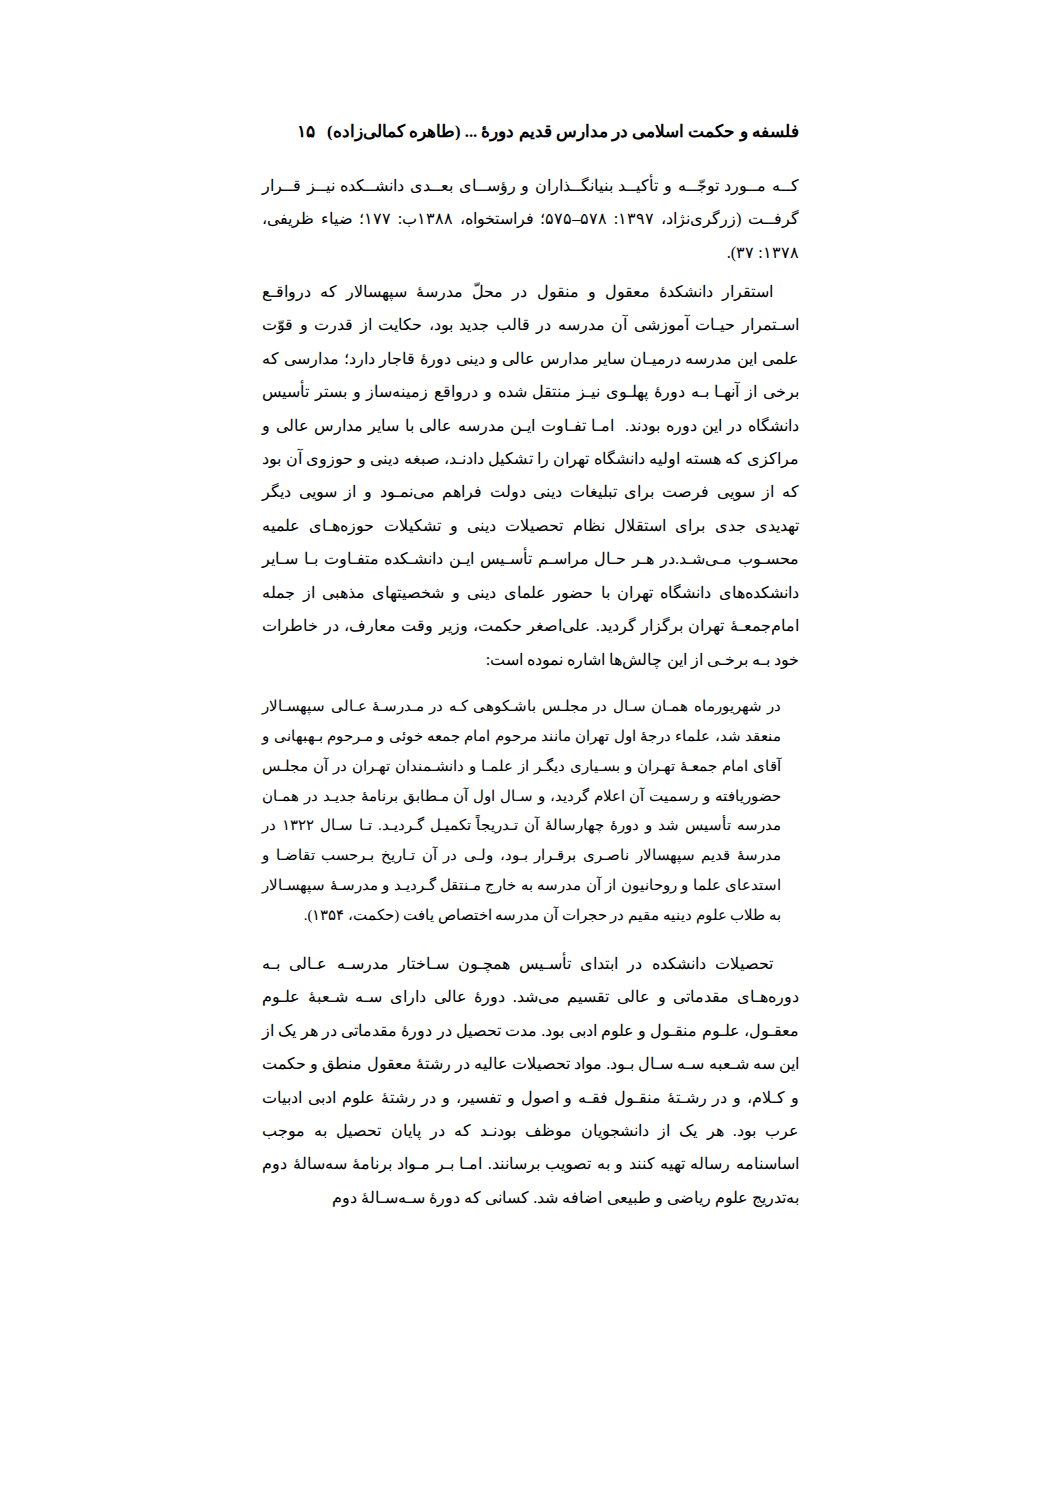فلسفه و حکمت اسلامی در مدارس قدیم دورهٔ ... (طاهره کمالی‌زاده) ۱۵
کــه مــورد توجّــه و تأکیــد بنیانگــذاران و رؤســای بعــدی دانشــکده نیــز قــرار گرفــت (زرگری‌نژاد، ۱۳۹۷: ۵۷۸–۵۷۵؛ فراستخواه، ۱۳۸۸ب: ۱۷۷؛ ضیاء ظریفی، ۱۳۷۸: ۳۷).
استقرار دانشکدهٔ معقول و منقول در محلّ مدرسهٔ سپهسالار که درواقـع اسـتمرار حیـات آموزشی آن مدرسه در قالب جدید بود، حکایت از قدرت و قوّت علمی این مدرسه درمیـان سایر مدارس عالی و دینی دورهٔ قاجار دارد؛ مدارسی که برخی از آنهـا بـه دورهٔ پهلـوی نیـز منتقل شده و درواقع زمینه‌ساز و بستر تأسیس دانشگاه در این دوره بودند. امـا تفـاوت ایـن مدرسه عالی با سایر مدارس عالی و مراکزی که هسته اولیه دانشگاه تهران را تشکیل دادنـد، صبغه دینی و حوزوی آن بود که از سویی فرصت برای تبلیغات دینی دولت فراهم می‌نمـود و از سویی دیگر تهدیدی جدی برای استقلال نظام تحصیلات دینی و تشکیلات حوزه‌هـای علمیه محسـوب مـی‌شـد.در هـر حـال مراسـم تأسـیس ایـن دانشـکده متفـاوت بـا سـایر دانشکده‌های دانشگاه تهران با حضور علمای دینی و شخصیتهای مذهبی از جمله امام‌جمعـهٔ تهران برگزار گردید. علی‌اصغر حکمت، وزیر وقت معارف، در خاطرات خود بـه برخـی از این چالش‌ها اشاره نموده است:
در شهریورماه همـان سـال در مجلـس باشـکوهی کـه در مـدرسـهٔ عـالی سپهسـالار منعقد شد، علماء درجهٔ اول تهران مانند مرحوم امام جمعه خوئی و مـرحوم بـهبهانی و آقای امام جمعـهٔ تهـران و بسـیاری دیگـر از علمـا و دانشـمندان تهـران در آن مجلـس حضوریافته و رسمیت آن اعلام گردید، و سـال اول آن مـطابق برنامهٔ جدیـد در همـان مدرسه تأسیس شد و دورهٔ چهارسالهٔ آن تـدریجاً تکمیـل گـردیـد. تـا سـال ۱۳۲۲ در مدرسهٔ قدیم سپهسالار ناصـری برقـرار بـود، ولـی در آن تـاریخ بـرحسب تقاضـا و استدعای علما و روحانیون از آن مدرسه به خارج مـنتقل گـردیـد و مدرسـهٔ سپهسـالار به طلاب علوم دینیه مقیم در حجرات آن مدرسه اختصاص یافت (حکمت، ۱۳۵۴).
تحصیلات دانشکده در ابتدای تأسـیس همچـون سـاختار مدرسـه عـالی بـه دوره‌هـای مقدماتی و عالی تقسیم می‌شد. دورهٔ عالی دارای سـه شـعبهٔ علـوم معقـول، علـوم منقـول و علوم ادبی بود. مدت تحصیل در دورهٔ مقدماتی در هر یک از این سه شـعبه سـه سـال بـود. مواد تحصیلات عالیه در رشتهٔ معقول منطق و حکمت و کـلام، و در رشـتهٔ منقـول فقـه و اصول و تفسیر، و در رشتهٔ علوم ادبی ادبیات عرب بود. هر یک از دانشجویان موظف بودنـد که در پایان تحصیل به موجب اساسنامه رساله تهیه کنند و به تصویب برسانند. امـا بـر مـواد برنامهٔ سه‌سالهٔ دوم به‌تدریج علوم ریاضی و طبیعی اضافه شد. کسانی که دورهٔ سـه‌سـالهٔ دوم